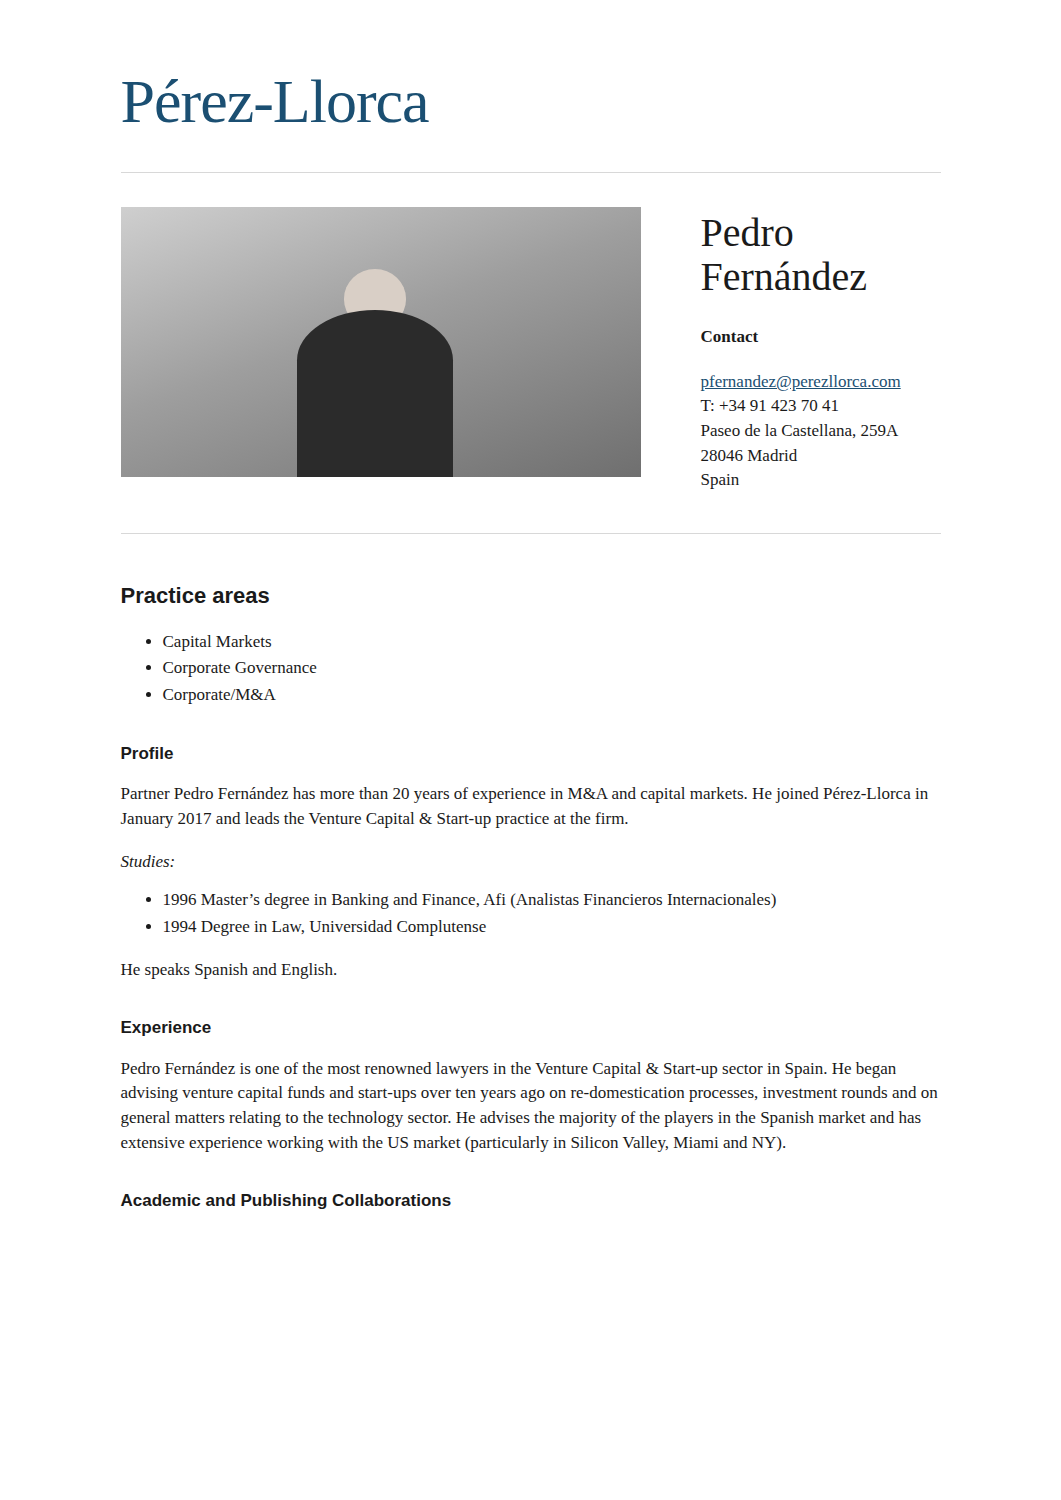Pérez-Llorca
Pedro Fernández
Contact
pfernandez@perezllorca.com T: +34 91 423 70 41 Paseo de la Castellana, 259A 28046 Madrid Spain
Practice areas
Capital Markets
Corporate Governance
Corporate/M&A
Profile
Partner Pedro Fernández has more than 20 years of experience in M&A and capital markets. He joined Pérez-Llorca in January 2017 and leads the Venture Capital & Start-up practice at the firm.
Studies:
1996 Master’s degree in Banking and Finance, Afi (Analistas Financieros Internacionales)
1994 Degree in Law, Universidad Complutense
He speaks Spanish and English.
Experience
Pedro Fernández is one of the most renowned lawyers in the Venture Capital & Start-up sector in Spain. He began advising venture capital funds and start-ups over ten years ago on re-domestication processes, investment rounds and on general matters relating to the technology sector. He advises the majority of the players in the Spanish market and has extensive experience working with the US market (particularly in Silicon Valley, Miami and NY).
Academic and Publishing Collaborations